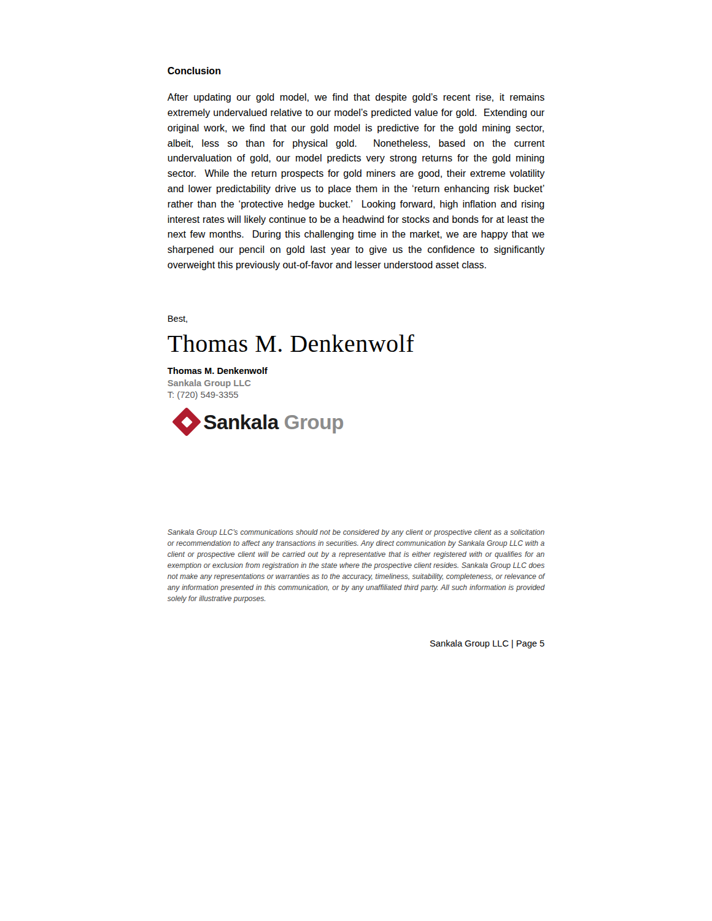Conclusion
After updating our gold model, we find that despite gold’s recent rise, it remains extremely undervalued relative to our model’s predicted value for gold. Extending our original work, we find that our gold model is predictive for the gold mining sector, albeit, less so than for physical gold. Nonetheless, based on the current undervaluation of gold, our model predicts very strong returns for the gold mining sector. While the return prospects for gold miners are good, their extreme volatility and lower predictability drive us to place them in the ‘return enhancing risk bucket’ rather than the ‘protective hedge bucket.’ Looking forward, high inflation and rising interest rates will likely continue to be a headwind for stocks and bonds for at least the next few months. During this challenging time in the market, we are happy that we sharpened our pencil on gold last year to give us the confidence to significantly overweight this previously out-of-favor and lesser understood asset class.
Best,
Thomas M. Denkenwolf
Thomas M. Denkenwolf
Sankala Group LLC
T: (720) 549-3355
Sankala Group
Sankala Group LLC’s communications should not be considered by any client or prospective client as a solicitation or recommendation to affect any transactions in securities. Any direct communication by Sankala Group LLC with a client or prospective client will be carried out by a representative that is either registered with or qualifies for an exemption or exclusion from registration in the state where the prospective client resides. Sankala Group LLC does not make any representations or warranties as to the accuracy, timeliness, suitability, completeness, or relevance of any information presented in this communication, or by any unaffiliated third party. All such information is provided solely for illustrative purposes.
Sankala Group LLC | Page 5